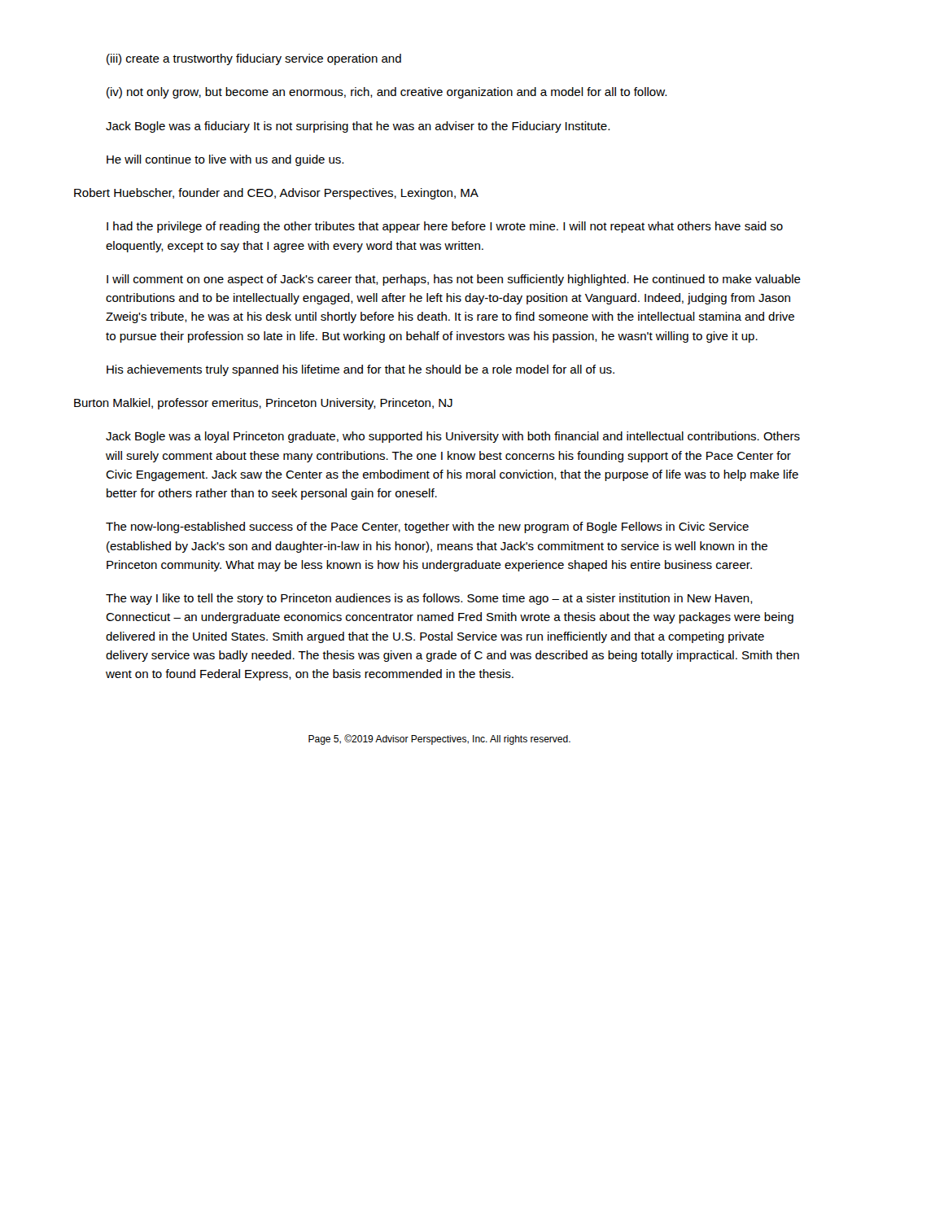(iii) create a trustworthy fiduciary service operation and
(iv) not only grow, but become an enormous, rich, and creative organization and a model for all to follow.
Jack Bogle was a fiduciary It is not surprising that he was an adviser to the Fiduciary Institute.
He will continue to live with us and guide us.
Robert Huebscher, founder and CEO, Advisor Perspectives, Lexington, MA
I had the privilege of reading the other tributes that appear here before I wrote mine. I will not repeat what others have said so eloquently, except to say that I agree with every word that was written.
I will comment on one aspect of Jack's career that, perhaps, has not been sufficiently highlighted. He continued to make valuable contributions and to be intellectually engaged, well after he left his day-to-day position at Vanguard. Indeed, judging from Jason Zweig's tribute, he was at his desk until shortly before his death. It is rare to find someone with the intellectual stamina and drive to pursue their profession so late in life. But working on behalf of investors was his passion, he wasn't willing to give it up.
His achievements truly spanned his lifetime and for that he should be a role model for all of us.
Burton Malkiel, professor emeritus, Princeton University, Princeton, NJ
Jack Bogle was a loyal Princeton graduate, who supported his University with both financial and intellectual contributions. Others will surely comment about these many contributions. The one I know best concerns his founding support of the Pace Center for Civic Engagement. Jack saw the Center as the embodiment of his moral conviction, that the purpose of life was to help make life better for others rather than to seek personal gain for oneself.
The now-long-established success of the Pace Center, together with the new program of Bogle Fellows in Civic Service (established by Jack's son and daughter-in-law in his honor), means that Jack's commitment to service is well known in the Princeton community. What may be less known is how his undergraduate experience shaped his entire business career.
The way I like to tell the story to Princeton audiences is as follows. Some time ago – at a sister institution in New Haven, Connecticut – an undergraduate economics concentrator named Fred Smith wrote a thesis about the way packages were being delivered in the United States. Smith argued that the U.S. Postal Service was run inefficiently and that a competing private delivery service was badly needed. The thesis was given a grade of C and was described as being totally impractical. Smith then went on to found Federal Express, on the basis recommended in the thesis.
Page 5, ©2019 Advisor Perspectives, Inc. All rights reserved.